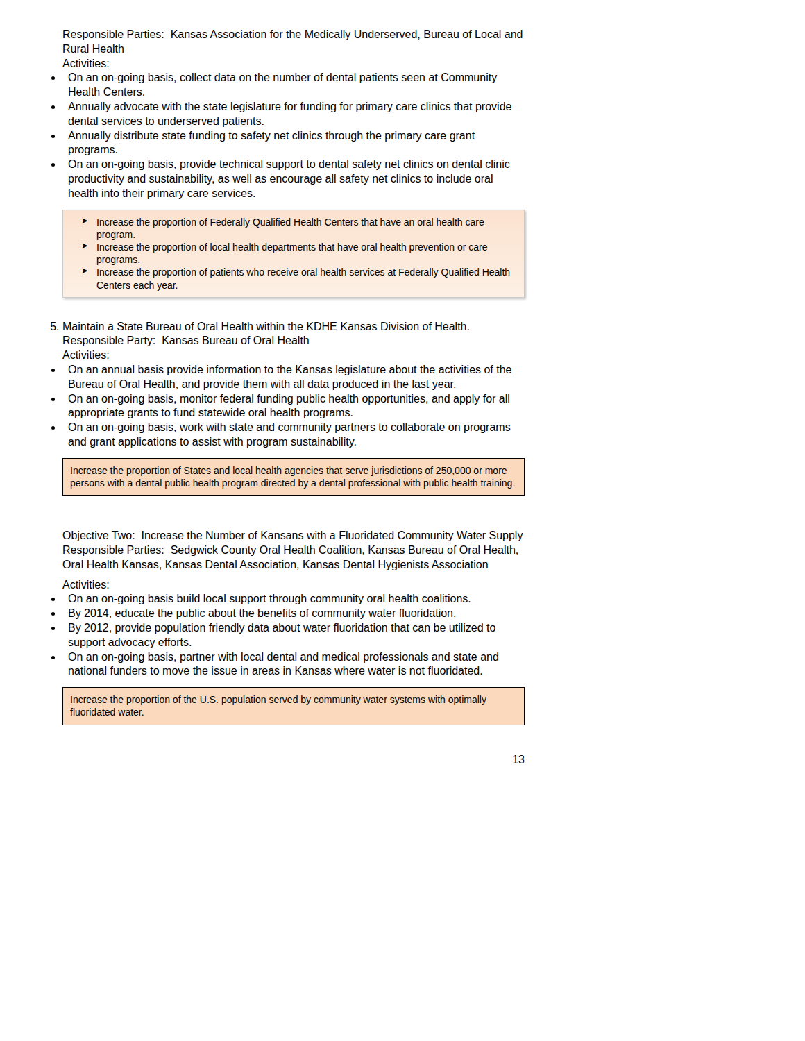Responsible Parties: Kansas Association for the Medically Underserved, Bureau of Local and Rural Health
Activities:
On an on-going basis, collect data on the number of dental patients seen at Community Health Centers.
Annually advocate with the state legislature for funding for primary care clinics that provide dental services to underserved patients.
Annually distribute state funding to safety net clinics through the primary care grant programs.
On an on-going basis, provide technical support to dental safety net clinics on dental clinic productivity and sustainability, as well as encourage all safety net clinics to include oral health into their primary care services.
Increase the proportion of Federally Qualified Health Centers that have an oral health care program.
Increase the proportion of local health departments that have oral health prevention or care programs.
Increase the proportion of patients who receive oral health services at Federally Qualified Health Centers each year.
Maintain a State Bureau of Oral Health within the KDHE Kansas Division of Health.
Responsible Party: Kansas Bureau of Oral Health
Activities:
On an annual basis provide information to the Kansas legislature about the activities of the Bureau of Oral Health, and provide them with all data produced in the last year.
On an on-going basis, monitor federal funding public health opportunities, and apply for all appropriate grants to fund statewide oral health programs.
On an on-going basis, work with state and community partners to collaborate on programs and grant applications to assist with program sustainability.
Increase the proportion of States and local health agencies that serve jurisdictions of 250,000 or more persons with a dental public health program directed by a dental professional with public health training.
Objective Two: Increase the Number of Kansans with a Fluoridated Community Water Supply
Responsible Parties: Sedgwick County Oral Health Coalition, Kansas Bureau of Oral Health, Oral Health Kansas, Kansas Dental Association, Kansas Dental Hygienists Association
Activities:
On an on-going basis build local support through community oral health coalitions.
By 2014, educate the public about the benefits of community water fluoridation.
By 2012, provide population friendly data about water fluoridation that can be utilized to support advocacy efforts.
On an on-going basis, partner with local dental and medical professionals and state and national funders to move the issue in areas in Kansas where water is not fluoridated.
Increase the proportion of the U.S. population served by community water systems with optimally fluoridated water.
13